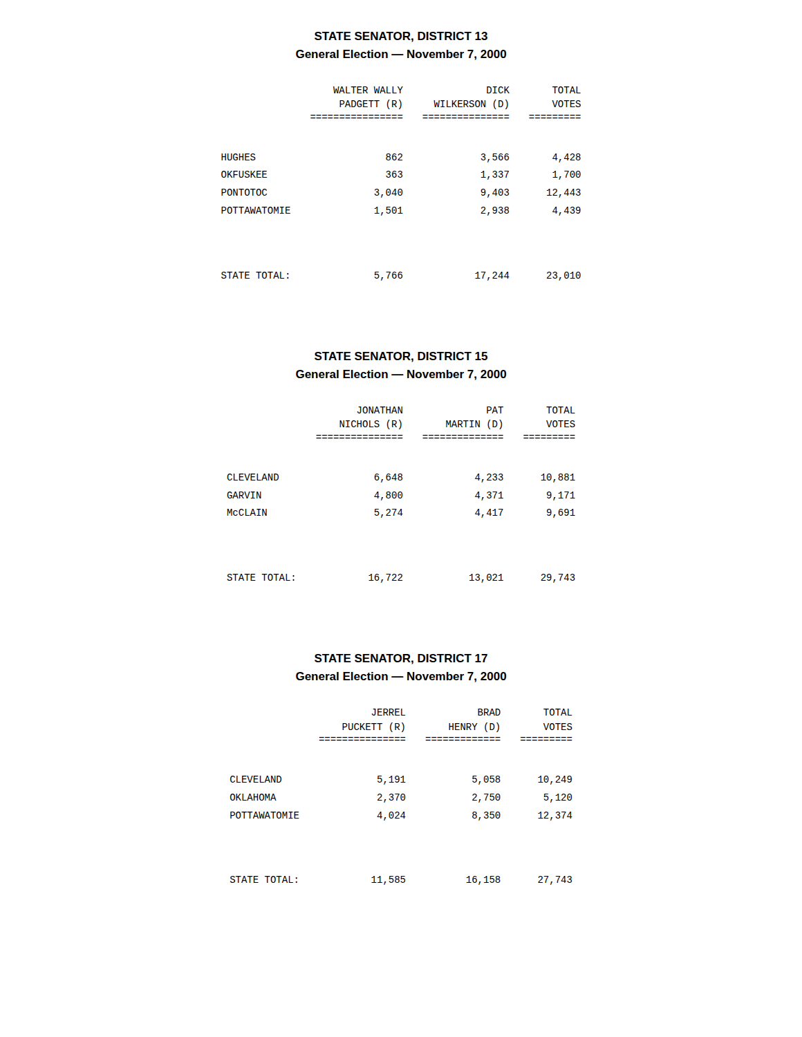STATE SENATOR, DISTRICT 13
General Election — November 7, 2000
| | WALTER WALLY | DICK | TOTAL |
| --- | --- | --- | --- |
| | PADGETT (R) | WILKERSON (D) | VOTES |
| | ================ | =============== | ========= |
| HUGHES | 862 | 3,566 | 4,428 |
| OKFUSKEE | 363 | 1,337 | 1,700 |
| PONTOTOC | 3,040 | 9,403 | 12,443 |
| POTTAWATOMIE | 1,501 | 2,938 | 4,439 |
| STATE TOTAL: | 5,766 | 17,244 | 23,010 |
STATE SENATOR, DISTRICT 15
General Election — November 7, 2000
| | JONATHAN | PAT | TOTAL |
| --- | --- | --- | --- |
| | NICHOLS (R) | MARTIN (D) | VOTES |
| | =============== | ============== | ========= |
| CLEVELAND | 6,648 | 4,233 | 10,881 |
| GARVIN | 4,800 | 4,371 | 9,171 |
| McCLAIN | 5,274 | 4,417 | 9,691 |
| STATE TOTAL: | 16,722 | 13,021 | 29,743 |
STATE SENATOR, DISTRICT 17
General Election — November 7, 2000
| | JERREL | BRAD | TOTAL |
| --- | --- | --- | --- |
| | PUCKETT (R) | HENRY (D) | VOTES |
| | =============== | ============= | ========= |
| CLEVELAND | 5,191 | 5,058 | 10,249 |
| OKLAHOMA | 2,370 | 2,750 | 5,120 |
| POTTAWATOMIE | 4,024 | 8,350 | 12,374 |
| STATE TOTAL: | 11,585 | 16,158 | 27,743 |